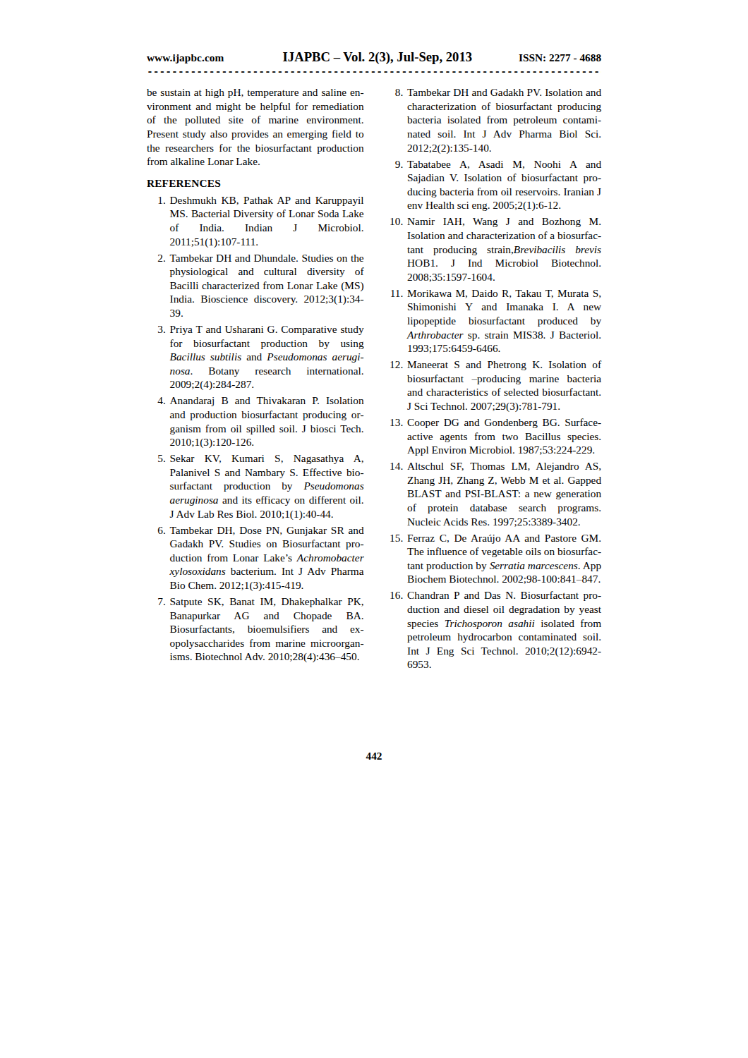www.ijapbc.com
IJAPBC – Vol. 2(3), Jul-Sep, 2013
ISSN: 2277 - 4688
-----------------------------------------------------------------------------
be sustain at high pH, temperature and saline environment and might be helpful for remediation of the polluted site of marine environment. Present study also provides an emerging field to the researchers for the biosurfactant production from alkaline Lonar Lake.
References
Deshmukh KB, Pathak AP and Karuppayil MS. Bacterial Diversity of Lonar Soda Lake of India. Indian J Microbiol. 2011;51(1):107-111.
Tambekar DH and Dhundale. Studies on the physiological and cultural diversity of Bacilli characterized from Lonar Lake (MS) India. Bioscience discovery. 2012;3(1):34-39.
Priya T and Usharani G. Comparative study for biosurfactant production by using Bacillus subtilis and Pseudomonas aeruginosa. Botany research international. 2009;2(4):284-287.
Anandaraj B and Thivakaran P. Isolation and production biosurfactant producing organism from oil spilled soil. J biosci Tech. 2010;1(3):120-126.
Sekar KV, Kumari S, Nagasathya A, Palanivel S and Nambary S. Effective biosurfactant production by Pseudomonas aeruginosa and its efficacy on different oil. J Adv Lab Res Biol. 2010;1(1):40-44.
Tambekar DH, Dose PN, Gunjakar SR and Gadakh PV. Studies on Biosurfactant production from Lonar Lake’s Achromobacter xylosoxidans bacterium. Int J Adv Pharma Bio Chem. 2012;1(3):415-419.
Satpute SK, Banat IM, Dhakephalkar PK, Banapurkar AG and Chopade BA. Biosurfactants, bioemulsifiers and exopolysaccharides from marine microorganisms. Biotechnol Adv. 2010;28(4):436–450.
Tambekar DH and Gadakh PV. Isolation and characterization of biosurfactant producing bacteria isolated from petroleum contaminated soil. Int J Adv Pharma Biol Sci. 2012;2(2):135-140.
Tabatabee A, Asadi M, Noohi A and Sajadian V. Isolation of biosurfactant producing bacteria from oil reservoirs. Iranian J env Health sci eng. 2005;2(1):6-12.
Namir IAH, Wang J and Bozhong M. Isolation and characterization of a biosurfactant producing strain,Brevibacilis brevis HOB1. J Ind Microbiol Biotechnol. 2008;35:1597-1604.
Morikawa M, Daido R, Takau T, Murata S, Shimonishi Y and Imanaka I. A new lipopeptide biosurfactant produced by Arthrobacter sp. strain MIS38. J Bacteriol. 1993;175:6459-6466.
Maneerat S and Phetrong K. Isolation of biosurfactant –producing marine bacteria and characteristics of selected biosurfactant. J Sci Technol. 2007;29(3):781-791.
Cooper DG and Gondenberg BG. Surface-active agents from two Bacillus species. Appl Environ Microbiol. 1987;53:224-229.
Altschul SF, Thomas LM, Alejandro AS, Zhang JH, Zhang Z, Webb M et al. Gapped BLAST and PSI-BLAST: a new generation of protein database search programs. Nucleic Acids Res. 1997;25:3389-3402.
Ferraz C, De Araújo AA and Pastore GM. The influence of vegetable oils on biosurfactant production by Serratia marcescens. App Biochem Biotechnol. 2002;98-100:841–847.
Chandran P and Das N. Biosurfactant production and diesel oil degradation by yeast species Trichosporon asahii isolated from petroleum hydrocarbon contaminated soil. Int J Eng Sci Technol. 2010;2(12):6942-6953.
442